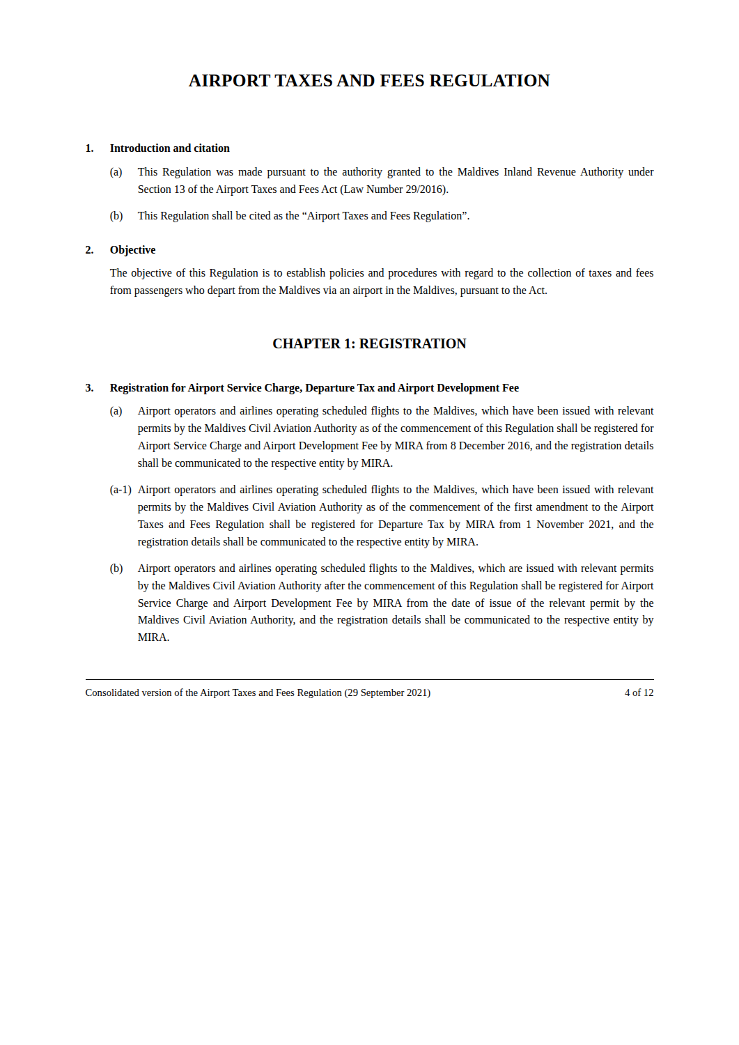AIRPORT TAXES AND FEES REGULATION
1. Introduction and citation
(a) This Regulation was made pursuant to the authority granted to the Maldives Inland Revenue Authority under Section 13 of the Airport Taxes and Fees Act (Law Number 29/2016).
(b) This Regulation shall be cited as the “Airport Taxes and Fees Regulation”.
2. Objective
The objective of this Regulation is to establish policies and procedures with regard to the collection of taxes and fees from passengers who depart from the Maldives via an airport in the Maldives, pursuant to the Act.
CHAPTER 1: REGISTRATION
3. Registration for Airport Service Charge, Departure Tax and Airport Development Fee
(a) Airport operators and airlines operating scheduled flights to the Maldives, which have been issued with relevant permits by the Maldives Civil Aviation Authority as of the commencement of this Regulation shall be registered for Airport Service Charge and Airport Development Fee by MIRA from 8 December 2016, and the registration details shall be communicated to the respective entity by MIRA.
(a-1) Airport operators and airlines operating scheduled flights to the Maldives, which have been issued with relevant permits by the Maldives Civil Aviation Authority as of the commencement of the first amendment to the Airport Taxes and Fees Regulation shall be registered for Departure Tax by MIRA from 1 November 2021, and the registration details shall be communicated to the respective entity by MIRA.
(b) Airport operators and airlines operating scheduled flights to the Maldives, which are issued with relevant permits by the Maldives Civil Aviation Authority after the commencement of this Regulation shall be registered for Airport Service Charge and Airport Development Fee by MIRA from the date of issue of the relevant permit by the Maldives Civil Aviation Authority, and the registration details shall be communicated to the respective entity by MIRA.
Consolidated version of the Airport Taxes and Fees Regulation (29 September 2021) 4 of 12